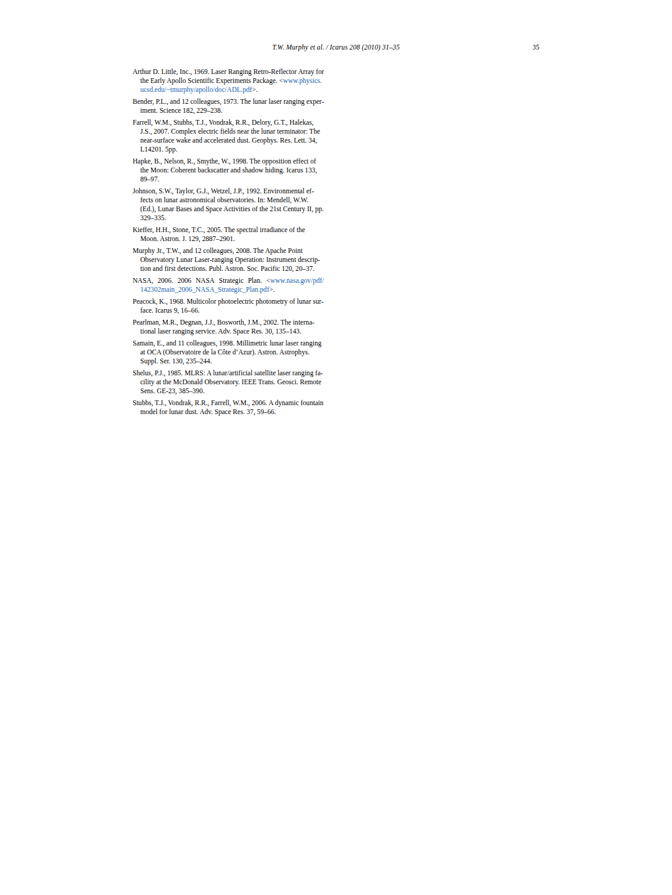T.W. Murphy et al. / Icarus 208 (2010) 31–35 35
Arthur D. Little, Inc., 1969. Laser Ranging Retro-Reflector Array for the Early Apollo Scientific Experiments Package. <www.physics.ucsd.edu/~tmurphy/apollo/doc/ADL.pdf>.
Bender, P.L., and 12 colleagues, 1973. The lunar laser ranging experiment. Science 182, 229–238.
Farrell, W.M., Stubbs, T.J., Vondrak, R.R., Delory, G.T., Halekas, J.S., 2007. Complex electric fields near the lunar terminator: The near-surface wake and accelerated dust. Geophys. Res. Lett. 34, L14201. 5pp.
Hapke, B., Nelson, R., Smythe, W., 1998. The opposition effect of the Moon: Coherent backscatter and shadow hiding. Icarus 133, 89–97.
Johnson, S.W., Taylor, G.J., Wetzel, J.P., 1992. Environmental effects on lunar astronomical observatories. In: Mendell, W.W. (Ed.), Lunar Bases and Space Activities of the 21st Century II, pp. 329–335.
Kieffer, H.H., Stone, T.C., 2005. The spectral irradiance of the Moon. Astron. J. 129, 2887–2901.
Murphy Jr., T.W., and 12 colleagues, 2008. The Apache Point Observatory Lunar Laser-ranging Operation: Instrument description and first detections. Publ. Astron. Soc. Pacific 120, 20–37.
NASA, 2006. 2006 NASA Strategic Plan.<www.nasa.gov/pdf/ 142302main_2006_NASA_Strategic_Plan.pdf>.
Peacock, K., 1968. Multicolor photoelectric photometry of lunar surface. Icarus 9, 16–66.
Pearlman, M.R., Degnan, J.J., Bosworth, J.M., 2002. The international laser ranging service. Adv. Space Res. 30, 135–143.
Samain, E., and 11 colleagues, 1998. Millimetric lunar laser ranging at OCA (Observatoire de la Côte d’Azur). Astron. Astrophys. Suppl. Ser. 130, 235–244.
Shelus, P.J., 1985. MLRS: A lunar/artificial satellite laser ranging facility at the McDonald Observatory. IEEE Trans. Geosci. Remote Sens. GE-23, 385–390.
Stubbs, T.J., Vondrak, R.R., Farrell, W.M., 2006. A dynamic fountain model for lunar dust. Adv. Space Res. 37, 59–66.